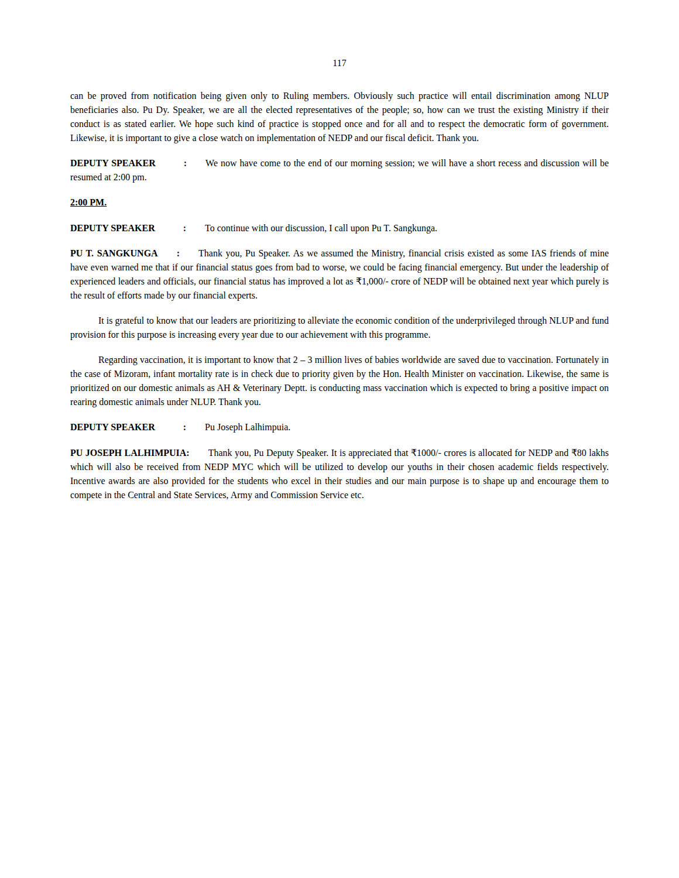117
can be proved from notification being given only to Ruling members. Obviously such practice will entail discrimination among NLUP beneficiaries also. Pu Dy. Speaker, we are all the elected representatives of the people; so, how can we trust the existing Ministry if their conduct is as stated earlier. We hope such kind of practice is stopped once and for all and to respect the democratic form of government. Likewise, it is important to give a close watch on implementation of NEDP and our fiscal deficit. Thank you.
DEPUTY SPEAKER   :  We now have come to the end of our morning session; we will have a short recess and discussion will be resumed at 2:00 pm.
2:00 PM.
DEPUTY SPEAKER   :  To continue with our discussion, I call upon Pu T. Sangkunga.
PU T. SANGKUNGA  :  Thank you, Pu Speaker. As we assumed the Ministry, financial crisis existed as some IAS friends of mine have even warned me that if our financial status goes from bad to worse, we could be facing financial emergency. But under the leadership of experienced leaders and officials, our financial status has improved a lot as ₹1,000/- crore of NEDP will be obtained next year which purely is the result of efforts made by our financial experts.
It is grateful to know that our leaders are prioritizing to alleviate the economic condition of the underprivileged through NLUP and fund provision for this purpose is increasing every year due to our achievement with this programme.
Regarding vaccination, it is important to know that 2 – 3 million lives of babies worldwide are saved due to vaccination. Fortunately in the case of Mizoram, infant mortality rate is in check due to priority given by the Hon. Health Minister on vaccination. Likewise, the same is prioritized on our domestic animals as AH & Veterinary Deptt. is conducting mass vaccination which is expected to bring a positive impact on rearing domestic animals under NLUP. Thank you.
DEPUTY SPEAKER   :  Pu Joseph Lalhimpuia.
PU JOSEPH LALHIMPUIA:  Thank you, Pu Deputy Speaker. It is appreciated that ₹1000/- crores is allocated for NEDP and ₹80 lakhs which will also be received from NEDP MYC which will be utilized to develop our youths in their chosen academic fields respectively. Incentive awards are also provided for the students who excel in their studies and our main purpose is to shape up and encourage them to compete in the Central and State Services, Army and Commission Service etc.